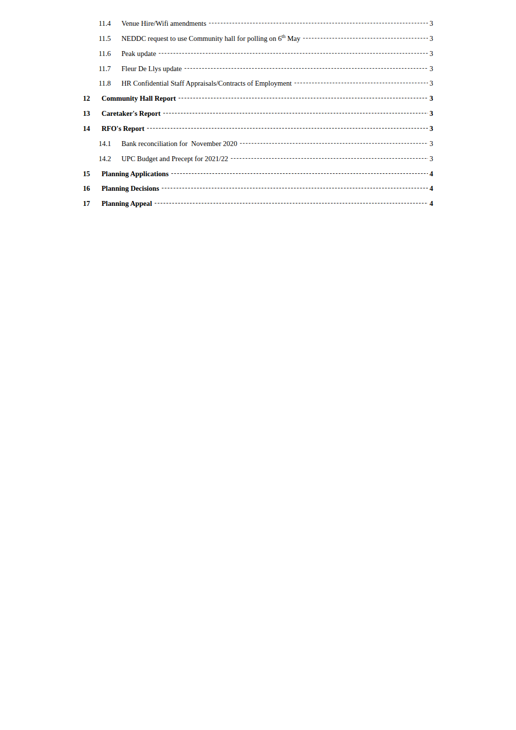11.4 Venue Hire/Wifi amendments ------------------------------------------------------------------------------------- 3
11.5 NEDDC request to use Community hall for polling on 6th May -------------------------------------------- 3
11.6 Peak update ----------------------------------------------------------------------------------------------------- 3
11.7 Fleur De Llys update ----------------------------------------------------------------------------------------- 3
11.8 HR Confidential Staff Appraisals/Contracts of Employment ---------------------------------------------- 3
12 Community Hall Report ----------------------------------------------------------------------------------------- 3
13 Caretaker's Report ----------------------------------------------------------------------------------------------- 3
14 RFO's Report ----------------------------------------------------------------------------------------------------- 3
14.1 Bank reconciliation for November 2020 ----------------------------------------------------------------------- 3
14.2 UPC Budget and Precept for 2021/22 -------------------------------------------------------------------------- 3
15 Planning Applications ------------------------------------------------------------------------------------------- 4
16 Planning Decisions ----------------------------------------------------------------------------------------------- 4
17 Planning Appeal -------------------------------------------------------------------------------------------------- 4